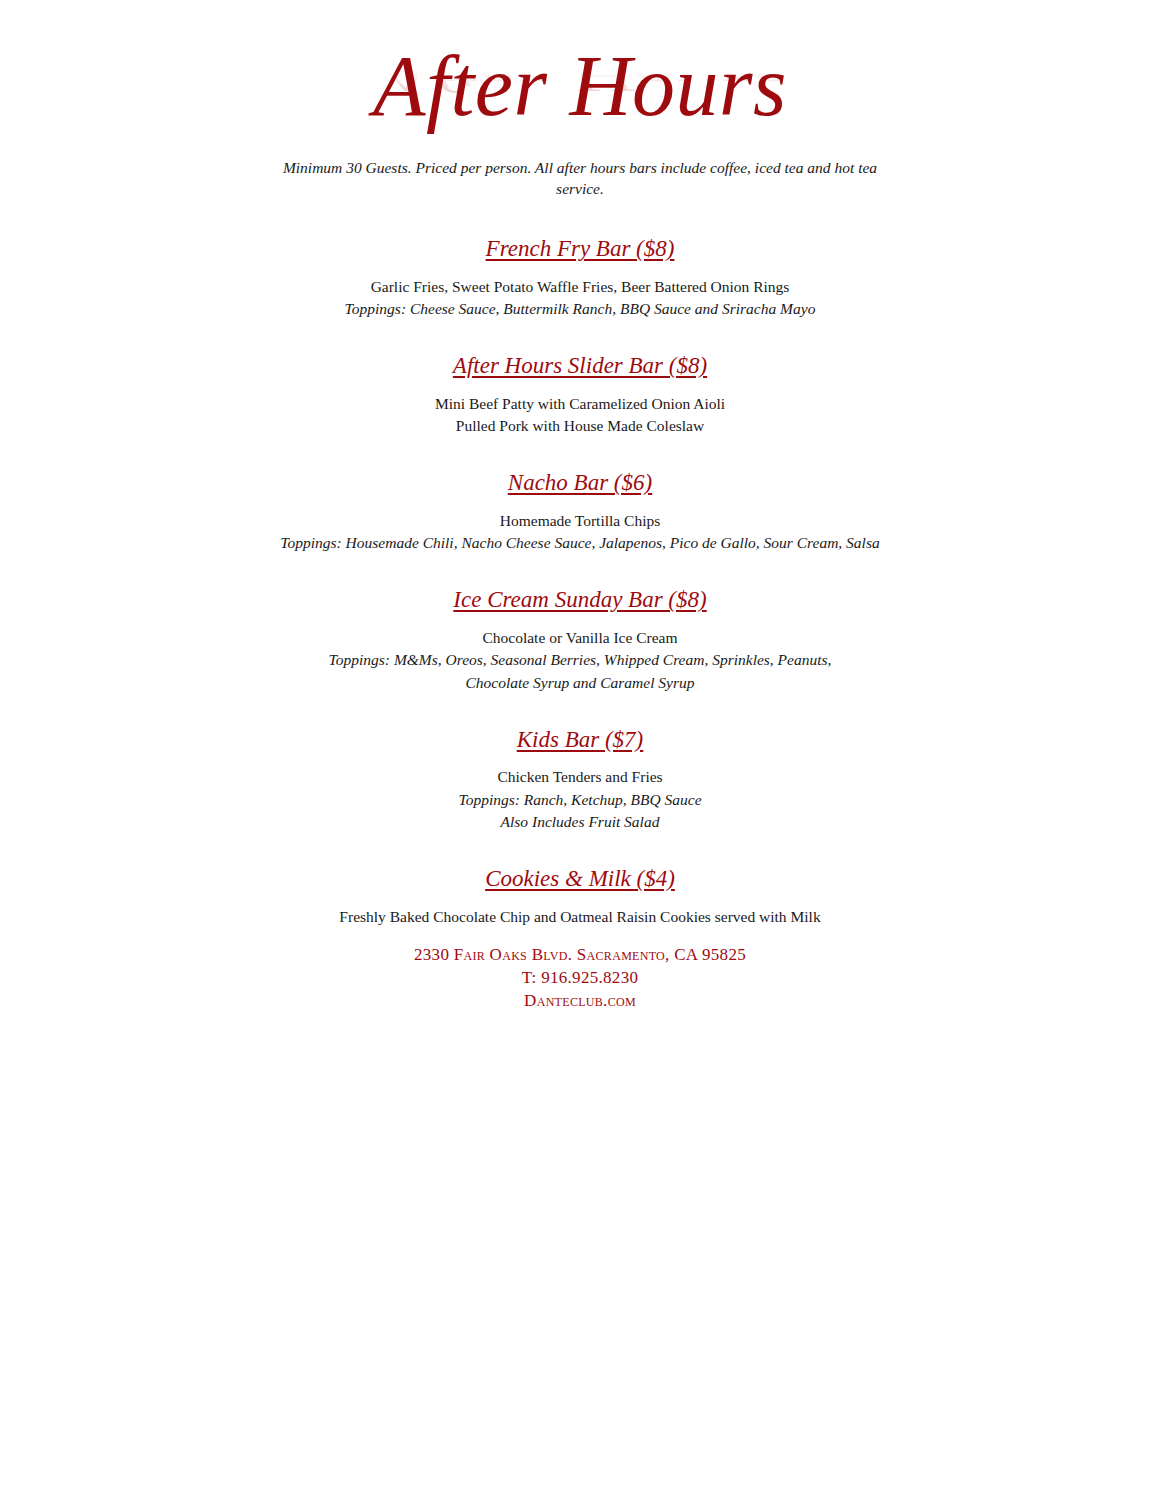After Hours
After Hours
Minimum 30 Guests. Priced per person. All after hours bars include coffee, iced tea and hot tea service.
French Fry Bar ($8)
Garlic Fries, Sweet Potato Waffle Fries, Beer Battered Onion Rings
Toppings: Cheese Sauce, Buttermilk Ranch, BBQ Sauce and Sriracha Mayo
After Hours Slider Bar ($8)
Mini Beef Patty with Caramelized Onion Aioli
Pulled Pork with House Made Coleslaw
Nacho Bar ($6)
Homemade Tortilla Chips
Toppings: Housemade Chili, Nacho Cheese Sauce, Jalapenos, Pico de Gallo, Sour Cream, Salsa
Ice Cream Sunday Bar ($8)
Chocolate or Vanilla Ice Cream
Toppings: M&Ms, Oreos, Seasonal Berries, Whipped Cream, Sprinkles, Peanuts,
Chocolate Syrup and Caramel Syrup
Kids Bar ($7)
Chicken Tenders and Fries
Toppings: Ranch, Ketchup, BBQ Sauce
Also Includes Fruit Salad
Cookies & Milk ($4)
Freshly Baked Chocolate Chip and Oatmeal Raisin Cookies served with Milk
2330 Fair Oaks Blvd. Sacramento, CA 95825
T: 916.925.8230
Danteclub.com